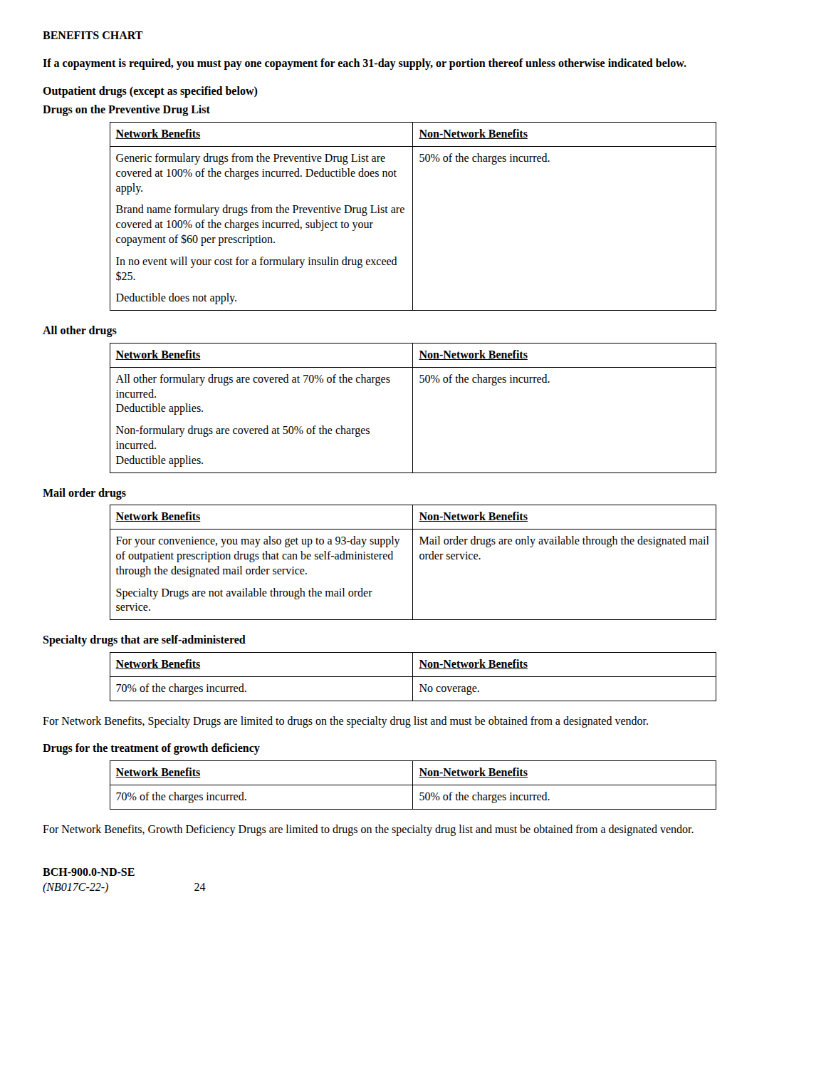BENEFITS CHART
If a copayment is required, you must pay one copayment for each 31-day supply, or portion thereof unless otherwise indicated below.
Outpatient drugs (except as specified below)
Drugs on the Preventive Drug List
| Network Benefits | Non-Network Benefits |
| Generic formulary drugs from the Preventive Drug List are covered at 100% of the charges incurred. Deductible does not apply. Brand name formulary drugs from the Preventive Drug List are covered at 100% of the charges incurred, subject to your copayment of $60 per prescription. In no event will your cost for a formulary insulin drug exceed $25. Deductible does not apply. | 50% of the charges incurred. |
All other drugs
| Network Benefits | Non-Network Benefits |
| All other formulary drugs are covered at 70% of the charges incurred. Deductible applies. Non-formulary drugs are covered at 50% of the charges incurred. Deductible applies. | 50% of the charges incurred. |
Mail order drugs
| Network Benefits | Non-Network Benefits |
| For your convenience, you may also get up to a 93-day supply of outpatient prescription drugs that can be self-administered through the designated mail order service. Specialty Drugs are not available through the mail order service. | Mail order drugs are only available through the designated mail order service. |
Specialty drugs that are self-administered
| Network Benefits | Non-Network Benefits |
| 70% of the charges incurred. | No coverage. |
For Network Benefits, Specialty Drugs are limited to drugs on the specialty drug list and must be obtained from a designated vendor.
Drugs for the treatment of growth deficiency
| Network Benefits | Non-Network Benefits |
| 70% of the charges incurred. | 50% of the charges incurred. |
For Network Benefits, Growth Deficiency Drugs are limited to drugs on the specialty drug list and must be obtained from a designated vendor.
BCH-900.0-ND-SE
(NB017C-22-) 24